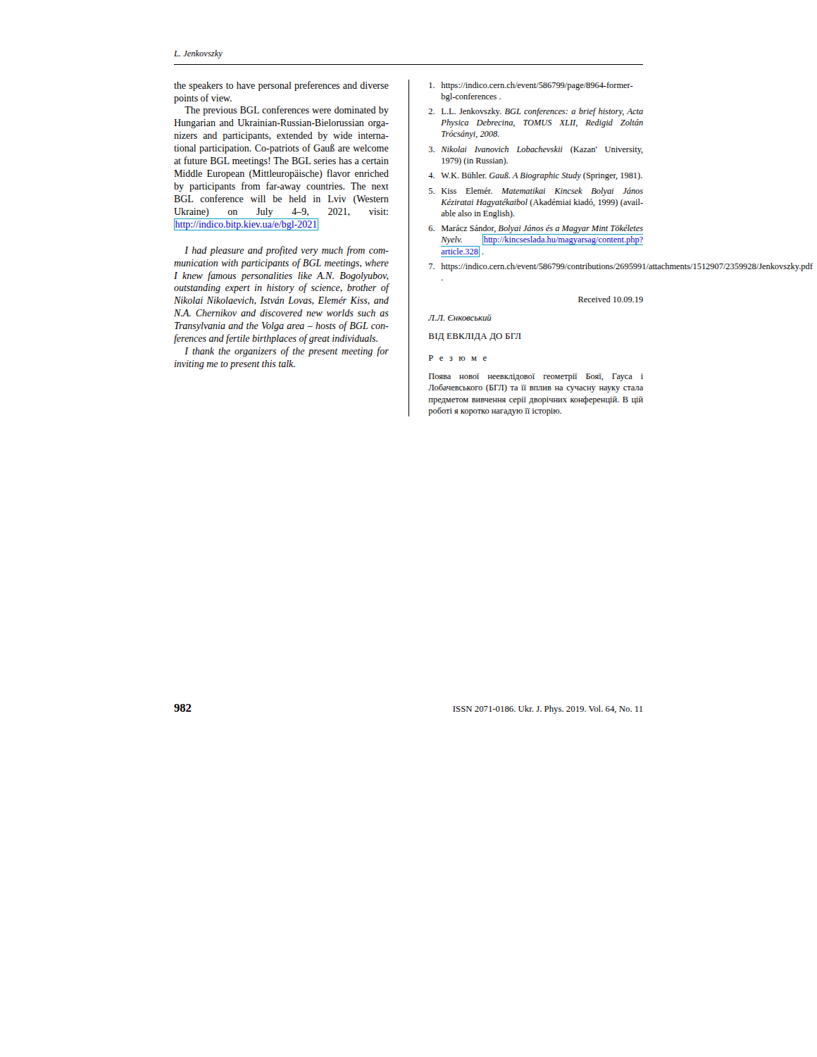L. Jenkovszky
the speakers to have personal preferences and diverse points of view.
The previous BGL conferences were dominated by Hungarian and Ukrainian-Russian-Bielorussian organizers and participants, extended by wide international participation. Co-patriots of Gauß are welcome at future BGL meetings! The BGL series has a certain Middle European (Mittleuropäische) flavor enriched by participants from far-away countries. The next BGL conference will be held in Lviv (Western Ukraine) on July 4–9, 2021, visit: http://indico.bitp.kiev.ua/e/bgl-2021
I had pleasure and profited very much from communication with participants of BGL meetings, where I knew famous personalities like A.N. Bogolyubov, outstanding expert in history of science, brother of Nikolai Nikolaevich, István Lovas, Elemér Kiss, and N.A. Chernikov and discovered new worlds such as Transylvania and the Volga area – hosts of BGL conferences and fertile birthplaces of great individuals.
I thank the organizers of the present meeting for inviting me to present this talk.
1. https://indico.cern.ch/event/586799/page/8964-former-bgl-conferences .
2. L.L. Jenkovszky. BGL conferences: a brief history, Acta Physica Debrecina, TOMUS XLII, Redigid Zoltán Trócsányi, 2008.
3. Nikolai Ivanovich Lobachevskii (Kazan' University, 1979) (in Russian).
4. W.K. Bühler. Gauß. A Biographic Study (Springer, 1981).
5. Kiss Elemér. Matematikai Kincsek Bolyai János Kéziratai Hagyatékaibol (Akadémiai kiadó, 1999) (available also in English).
6. Marácz Sándor, Bolyai János és a Magyar Mint Tökéletes Nyelv. http://kincseslada.hu/magyarsag/content.php?article.328 .
7. https://indico.cern.ch/event/586799/contributions/2695991/attachments/1512907/2359928/Jenkovszky.pdf .
Received 10.09.19
Л.Л. Єнковський
ВІД ЕВКЛІДА ДО БГЛ
Р е з ю м е
Поява нової неевклідової геометрії Бояї, Гауса і Лобачевського (БГЛ) та її вплив на сучасну науку стала предметом вивчення серії дворічних конференцій. В цій роботі я коротко нагадую її історію.
982
ISSN 2071-0186. Ukr. J. Phys. 2019. Vol. 64, No. 11